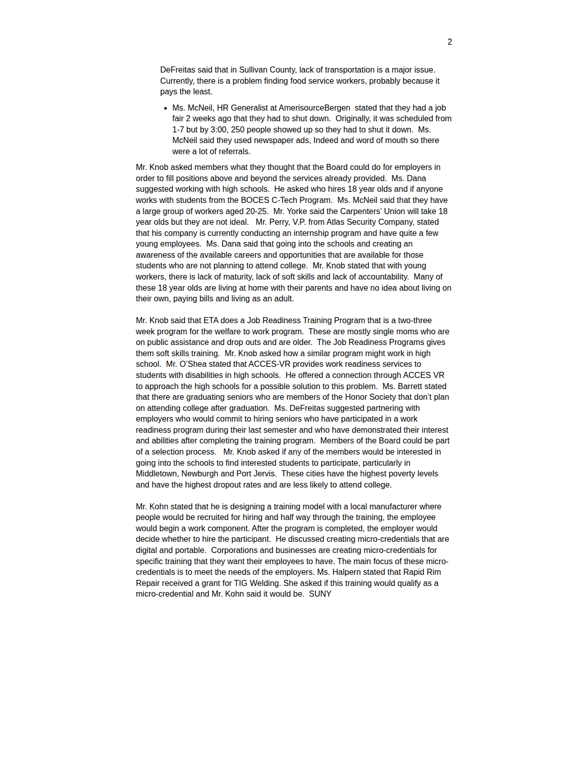2
DeFreitas said that in Sullivan County, lack of transportation is a major issue. Currently, there is a problem finding food service workers, probably because it pays the least.
Ms. McNeil, HR Generalist at AmerisourceBergen stated that they had a job fair 2 weeks ago that they had to shut down. Originally, it was scheduled from 1-7 but by 3:00, 250 people showed up so they had to shut it down. Ms. McNeil said they used newspaper ads, Indeed and word of mouth so there were a lot of referrals.
Mr. Knob asked members what they thought that the Board could do for employers in order to fill positions above and beyond the services already provided. Ms. Dana suggested working with high schools. He asked who hires 18 year olds and if anyone works with students from the BOCES C-Tech Program. Ms. McNeil said that they have a large group of workers aged 20-25. Mr. Yorke said the Carpenters’ Union will take 18 year olds but they are not ideal. Mr. Perry, V.P. from Atlas Security Company, stated that his company is currently conducting an internship program and have quite a few young employees. Ms. Dana said that going into the schools and creating an awareness of the available careers and opportunities that are available for those students who are not planning to attend college. Mr. Knob stated that with young workers, there is lack of maturity, lack of soft skills and lack of accountability. Many of these 18 year olds are living at home with their parents and have no idea about living on their own, paying bills and living as an adult.
Mr. Knob said that ETA does a Job Readiness Training Program that is a two-three week program for the welfare to work program. These are mostly single moms who are on public assistance and drop outs and are older. The Job Readiness Programs gives them soft skills training. Mr. Knob asked how a similar program might work in high school. Mr. O’Shea stated that ACCES-VR provides work readiness services to students with disabilities in high schools. He offered a connection through ACCES VR to approach the high schools for a possible solution to this problem. Ms. Barrett stated that there are graduating seniors who are members of the Honor Society that don’t plan on attending college after graduation. Ms. DeFreitas suggested partnering with employers who would commit to hiring seniors who have participated in a work readiness program during their last semester and who have demonstrated their interest and abilities after completing the training program. Members of the Board could be part of a selection process. Mr. Knob asked if any of the members would be interested in going into the schools to find interested students to participate, particularly in Middletown, Newburgh and Port Jervis. These cities have the highest poverty levels and have the highest dropout rates and are less likely to attend college.
Mr. Kohn stated that he is designing a training model with a local manufacturer where people would be recruited for hiring and half way through the training, the employee would begin a work component. After the program is completed, the employer would decide whether to hire the participant. He discussed creating micro-credentials that are digital and portable. Corporations and businesses are creating micro-credentials for specific training that they want their employees to have. The main focus of these micro-credentials is to meet the needs of the employers. Ms. Halpern stated that Rapid Rim Repair received a grant for TIG Welding. She asked if this training would qualify as a micro-credential and Mr. Kohn said it would be. SUNY